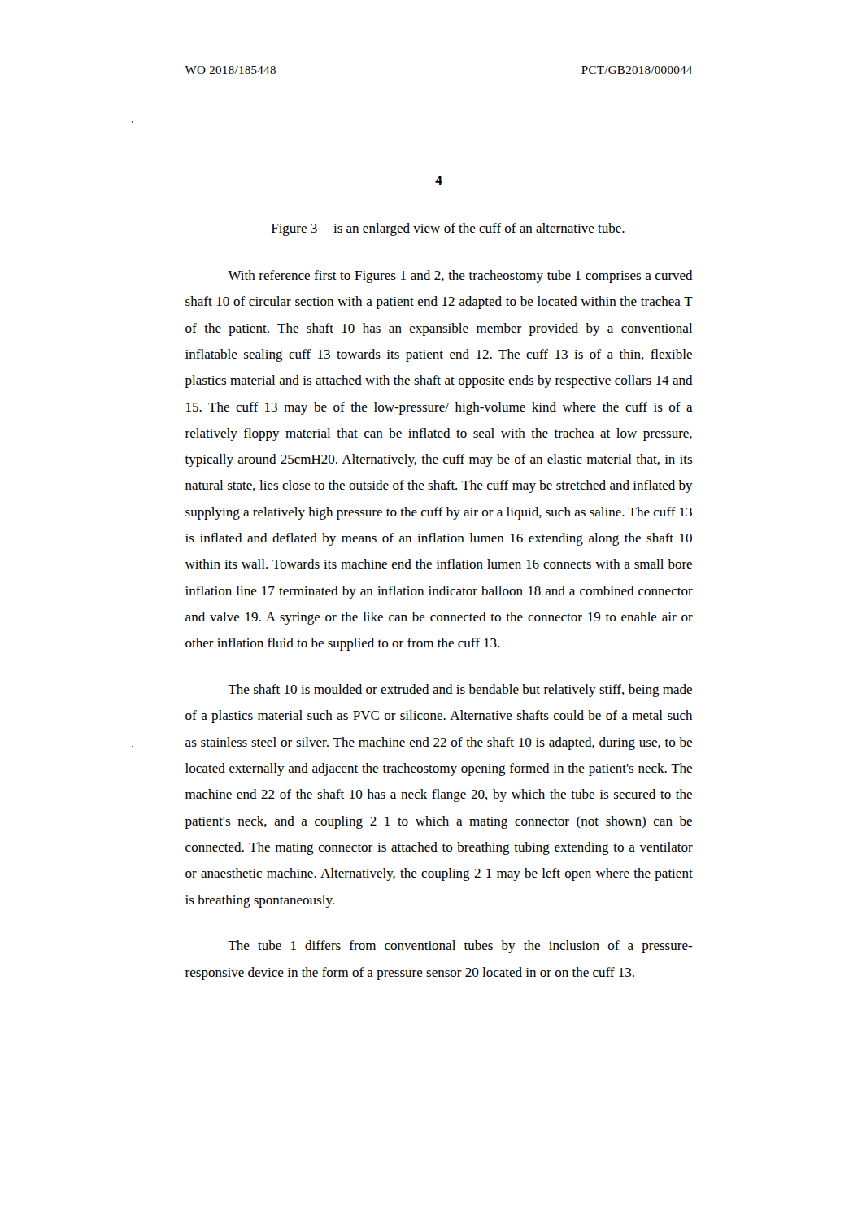WO 2018/185448
PCT/GB2018/000044
4
Figure 3is an enlarged view of the cuff of an alternative tube.
With reference first to Figures 1 and 2, the tracheostomy tube 1 comprises a curved shaft 10 of circular section with a patient end 12 adapted to be located within the trachea T of the patient. The shaft 10 has an expansible member provided by a conventional inflatable sealing cuff 13 towards its patient end 12. The cuff 13 is of a thin, flexible plastics material and is attached with the shaft at opposite ends by respective collars 14 and 15. The cuff 13 may be of the low-pressure/ high-volume kind where the cuff is of a relatively floppy material that can be inflated to seal with the trachea at low pressure, typically around 25cmH20. Alternatively, the cuff may be of an elastic material that, in its natural state, lies close to the outside of the shaft. The cuff may be stretched and inflated by supplying a relatively high pressure to the cuff by air or a liquid, such as saline. The cuff 13 is inflated and deflated by means of an inflation lumen 16 extending along the shaft 10 within its wall. Towards its machine end the inflation lumen 16 connects with a small bore inflation line 17 terminated by an inflation indicator balloon 18 and a combined connector and valve 19. A syringe or the like can be connected to the connector 19 to enable air or other inflation fluid to be supplied to or from the cuff 13.
The shaft 10 is moulded or extruded and is bendable but relatively stiff, being made of a plastics material such as PVC or silicone. Alternative shafts could be of a metal such as stainless steel or silver. The machine end 22 of the shaft 10 is adapted, during use, to be located externally and adjacent the tracheostomy opening formed in the patient's neck. The machine end 22 of the shaft 10 has a neck flange 20, by which the tube is secured to the patient's neck, and a coupling 2 1 to which a mating connector (not shown) can be connected. The mating connector is attached to breathing tubing extending to a ventilator or anaesthetic machine. Alternatively, the coupling 2 1 may be left open where the patient is breathing spontaneously.
The tube 1 differs from conventional tubes by the inclusion of a pressure-responsive device in the form of a pressure sensor 20 located in or on the cuff 13.